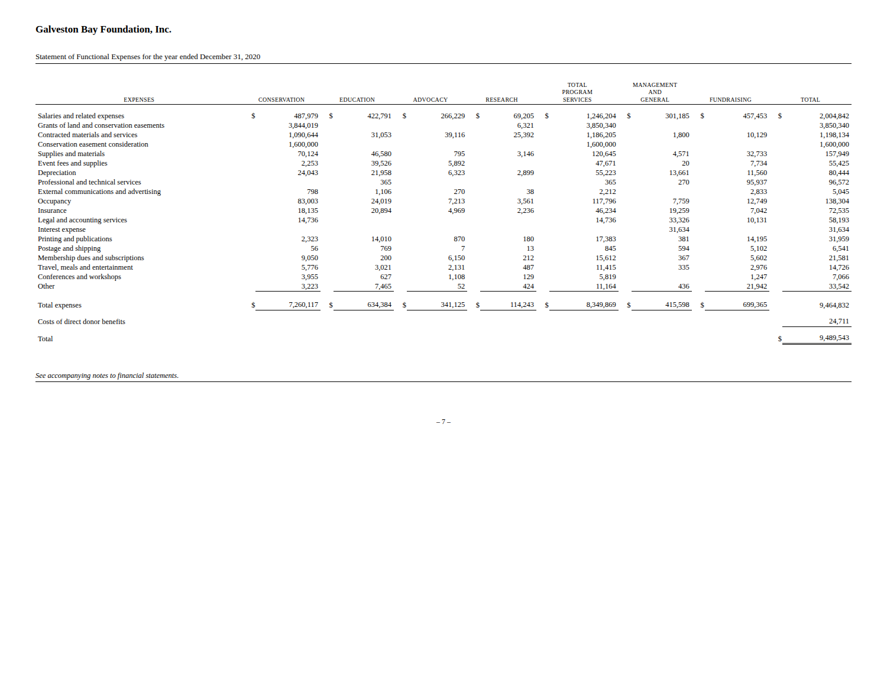Galveston Bay Foundation, Inc.
Statement of Functional Expenses for the year ended December 31, 2020
| | | | | | TOTAL PROGRAM | MANAGEMENT AND | | |
| --- | --- | --- | --- | --- | --- | --- | --- | --- |
| EXPENSES | CONSERVATION | EDUCATION | ADVOCACY | RESEARCH | SERVICES | GENERAL | FUNDRAISING | TOTAL |
| Salaries and related expenses | $ | 487,979 | $ | 422,791 | $ | 266,229 | $ | 69,205 | $ | 1,246,204 | $ | 301,185 | $ | 457,453 | $ | 2,004,842 |
| Grants of land and conservation easements | | 3,844,019 | | | | | | 6,321 | | 3,850,340 | | | | | | 3,850,340 |
| Contracted materials and services | | 1,090,644 | | 31,053 | | 39,116 | | 25,392 | | 1,186,205 | | 1,800 | | 10,129 | | 1,198,134 |
| Conservation easement consideration | | 1,600,000 | | | | | | | | 1,600,000 | | | | | | 1,600,000 |
| Supplies and materials | | 70,124 | | 46,580 | | 795 | | 3,146 | | 120,645 | | 4,571 | | 32,733 | | 157,949 |
| Event fees and supplies | | 2,253 | | 39,526 | | 5,892 | | | | 47,671 | | 20 | | 7,734 | | 55,425 |
| Depreciation | | 24,043 | | 21,958 | | 6,323 | | 2,899 | | 55,223 | | 13,661 | | 11,560 | | 80,444 |
| Professional and technical services | | | | 365 | | | | | | 365 | | 270 | | 95,937 | | 96,572 |
| External communications and advertising | | 798 | | 1,106 | | 270 | | 38 | | 2,212 | | | | 2,833 | | 5,045 |
| Occupancy | | 83,003 | | 24,019 | | 7,213 | | 3,561 | | 117,796 | | 7,759 | | 12,749 | | 138,304 |
| Insurance | | 18,135 | | 20,894 | | 4,969 | | 2,236 | | 46,234 | | 19,259 | | 7,042 | | 72,535 |
| Legal and accounting services | | 14,736 | | | | | | | | 14,736 | | 33,326 | | 10,131 | | 58,193 |
| Interest expense | | | | | | | | | | | | 31,634 | | | | 31,634 |
| Printing and publications | | 2,323 | | 14,010 | | 870 | | 180 | | 17,383 | | 381 | | 14,195 | | 31,959 |
| Postage and shipping | | 56 | | 769 | | 7 | | 13 | | 845 | | 594 | | 5,102 | | 6,541 |
| Membership dues and subscriptions | | 9,050 | | 200 | | 6,150 | | 212 | | 15,612 | | 367 | | 5,602 | | 21,581 |
| Travel, meals and entertainment | | 5,776 | | 3,021 | | 2,131 | | 487 | | 11,415 | | 335 | | 2,976 | | 14,726 |
| Conferences and workshops | | 3,955 | | 627 | | 1,108 | | 129 | | 5,819 | | | | 1,247 | | 7,066 |
| Other | | 3,223 | | 7,465 | | 52 | | 424 | | 11,164 | | 436 | | 21,942 | | 33,542 |
| Total expenses | $ | 7,260,117 | $ | 634,384 | $ | 341,125 | $ | 114,243 | $ | 8,349,869 | $ | 415,598 | $ | 699,365 | | 9,464,832 |
| Costs of direct donor benefits | | | | | | | | | | | | | | | | 24,711 |
| Total | | | | | | | | | | | | | | | $ | 9,489,543 |
See accompanying notes to financial statements.
– 7 –